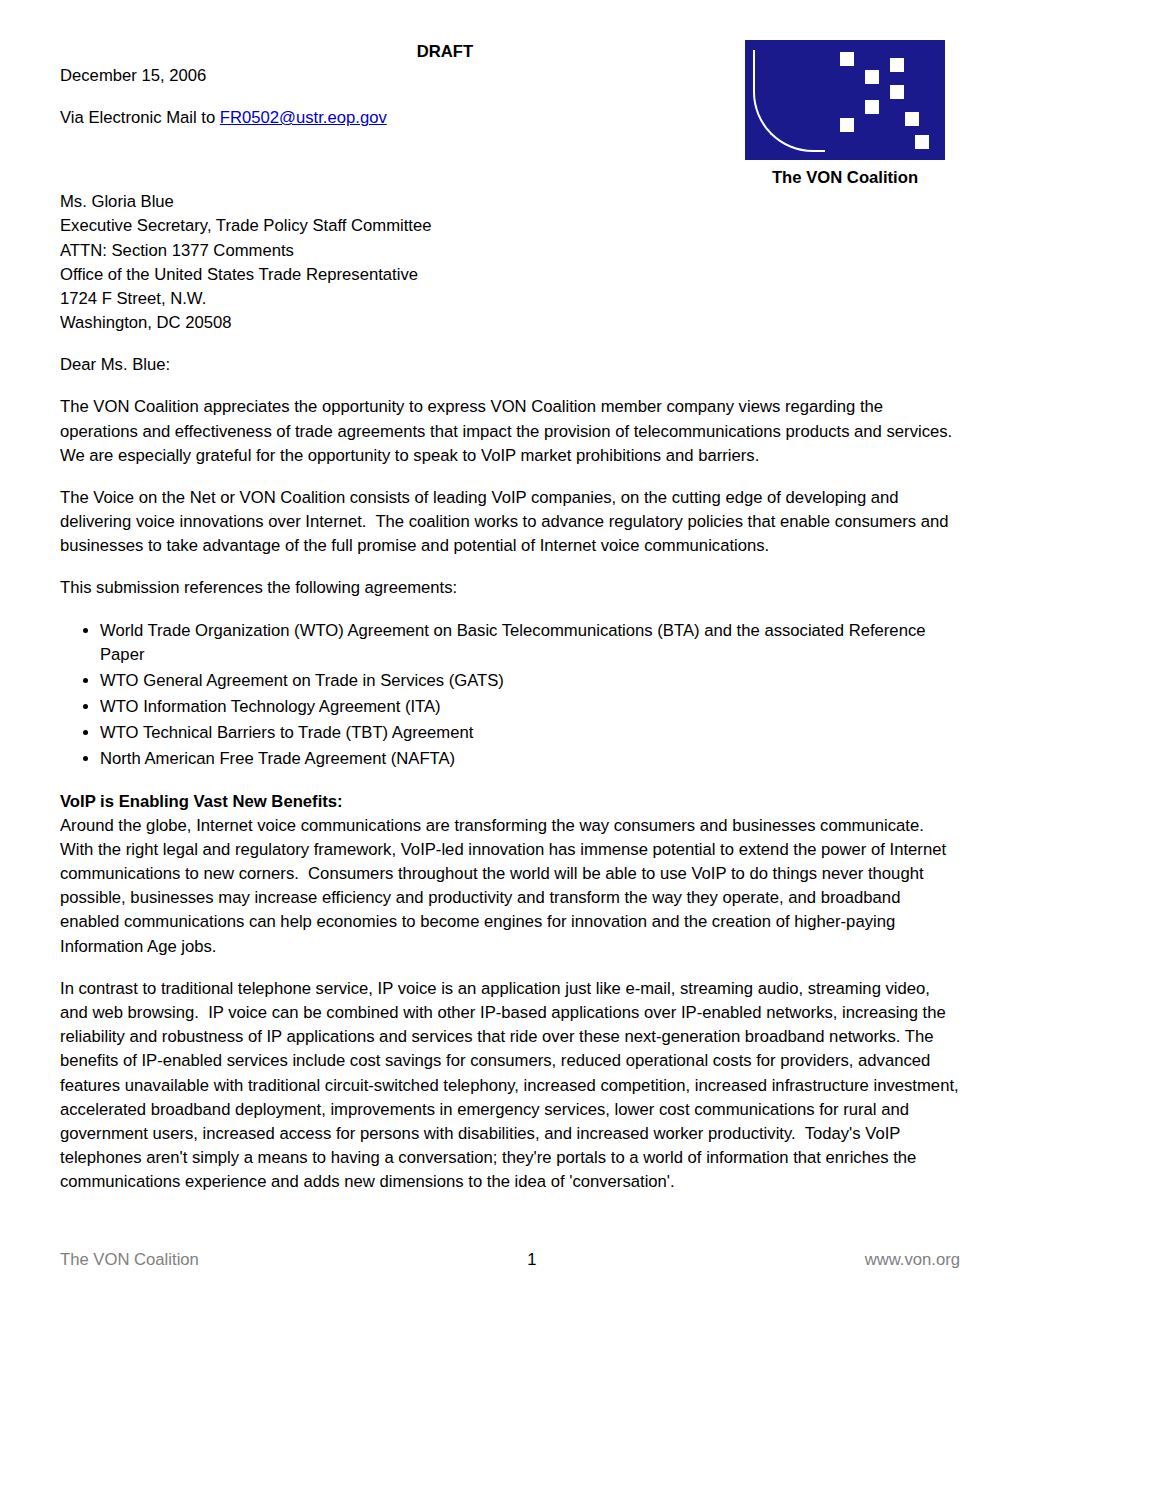The VON Coalition
DRAFT
December 15, 2006
Via Electronic Mail to FR0502@ustr.eop.gov
Ms. Gloria Blue
Executive Secretary, Trade Policy Staff Committee
ATTN: Section 1377 Comments
Office of the United States Trade Representative
1724 F Street, N.W.
Washington, DC 20508
Dear Ms. Blue:
The VON Coalition appreciates the opportunity to express VON Coalition member company views regarding the operations and effectiveness of trade agreements that impact the provision of telecommunications products and services. We are especially grateful for the opportunity to speak to VoIP market prohibitions and barriers.
The Voice on the Net or VON Coalition consists of leading VoIP companies, on the cutting edge of developing and delivering voice innovations over Internet. The coalition works to advance regulatory policies that enable consumers and businesses to take advantage of the full promise and potential of Internet voice communications.
This submission references the following agreements:
World Trade Organization (WTO) Agreement on Basic Telecommunications (BTA) and the associated Reference Paper
WTO General Agreement on Trade in Services (GATS)
WTO Information Technology Agreement (ITA)
WTO Technical Barriers to Trade (TBT) Agreement
North American Free Trade Agreement (NAFTA)
VoIP is Enabling Vast New Benefits:
Around the globe, Internet voice communications are transforming the way consumers and businesses communicate. With the right legal and regulatory framework, VoIP-led innovation has immense potential to extend the power of Internet communications to new corners. Consumers throughout the world will be able to use VoIP to do things never thought possible, businesses may increase efficiency and productivity and transform the way they operate, and broadband enabled communications can help economies to become engines for innovation and the creation of higher-paying Information Age jobs.
In contrast to traditional telephone service, IP voice is an application just like e-mail, streaming audio, streaming video, and web browsing. IP voice can be combined with other IP-based applications over IP-enabled networks, increasing the reliability and robustness of IP applications and services that ride over these next-generation broadband networks. The benefits of IP-enabled services include cost savings for consumers, reduced operational costs for providers, advanced features unavailable with traditional circuit-switched telephony, increased competition, increased infrastructure investment, accelerated broadband deployment, improvements in emergency services, lower cost communications for rural and government users, increased access for persons with disabilities, and increased worker productivity. Today's VoIP telephones aren't simply a means to having a conversation; they're portals to a world of information that enriches the communications experience and adds new dimensions to the idea of 'conversation'.
The VON Coalition 1 www.von.org